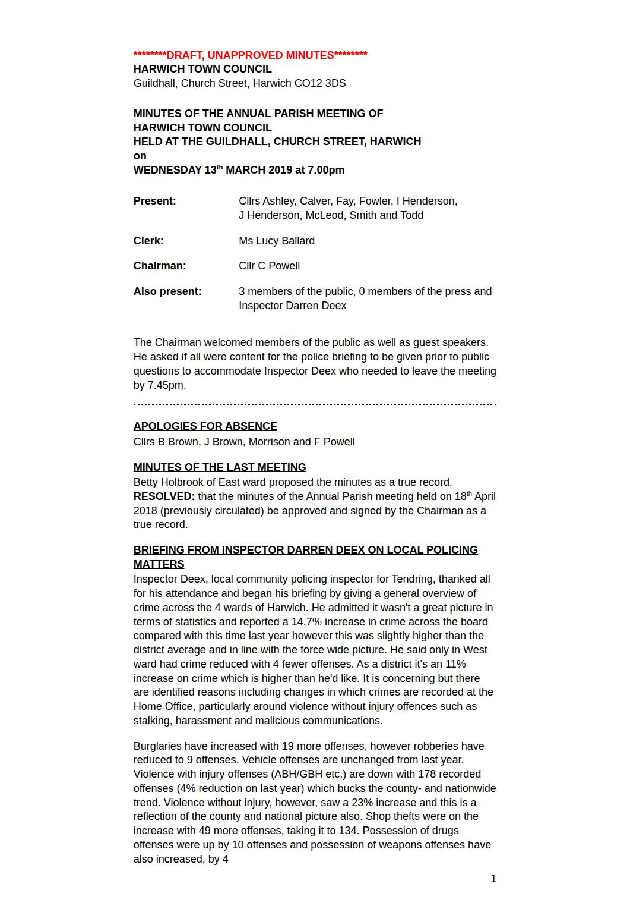********DRAFT, UNAPPROVED MINUTES********
HARWICH TOWN COUNCIL
Guildhall, Church Street, Harwich CO12 3DS
MINUTES OF THE ANNUAL PARISH MEETING OF
HARWICH TOWN COUNCIL
HELD AT THE GUILDHALL, CHURCH STREET, HARWICH
on
WEDNESDAY 13th MARCH 2019 at 7.00pm
| Present: | Cllrs Ashley, Calver, Fay, Fowler, I Henderson, J Henderson, McLeod, Smith and Todd |
| Clerk: | Ms Lucy Ballard |
| Chairman: | Cllr C Powell |
| Also present: | 3 members of the public, 0 members of the press and Inspector Darren Deex |
The Chairman welcomed members of the public as well as guest speakers. He asked if all were content for the police briefing to be given prior to public questions to accommodate Inspector Deex who needed to leave the meeting by 7.45pm.
APOLOGIES FOR ABSENCE
Cllrs B Brown, J Brown, Morrison and F Powell
MINUTES OF THE LAST MEETING
Betty Holbrook of East ward proposed the minutes as a true record.
RESOLVED: that the minutes of the Annual Parish meeting held on 18th April 2018 (previously circulated) be approved and signed by the Chairman as a true record.
BRIEFING FROM INSPECTOR DARREN DEEX ON LOCAL POLICING MATTERS
Inspector Deex, local community policing inspector for Tendring, thanked all for his attendance and began his briefing by giving a general overview of crime across the 4 wards of Harwich. He admitted it wasn't a great picture in terms of statistics and reported a 14.7% increase in crime across the board compared with this time last year however this was slightly higher than the district average and in line with the force wide picture. He said only in West ward had crime reduced with 4 fewer offenses. As a district it's an 11% increase on crime which is higher than he'd like. It is concerning but there are identified reasons including changes in which crimes are recorded at the Home Office, particularly around violence without injury offences such as stalking, harassment and malicious communications.
Burglaries have increased with 19 more offenses, however robberies have reduced to 9 offenses. Vehicle offenses are unchanged from last year. Violence with injury offenses (ABH/GBH etc.) are down with 178 recorded offenses (4% reduction on last year) which bucks the county- and nationwide trend. Violence without injury, however, saw a 23% increase and this is a reflection of the county and national picture also. Shop thefts were on the increase with 49 more offenses, taking it to 134. Possession of drugs offenses were up by 10 offenses and possession of weapons offenses have also increased, by 4
1